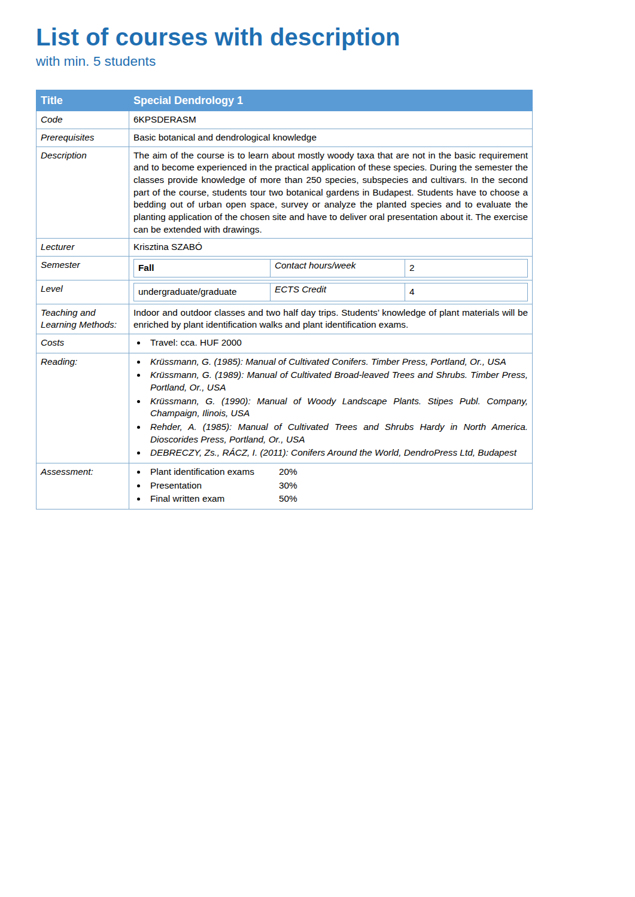List of courses with description
with min. 5 students
| Title | Special Dendrology 1 |
| Code | 6KPSDERASM |
| Prerequisites | Basic botanical and dendrological knowledge |
| Description | The aim of the course is to learn about mostly woody taxa that are not in the basic requirement and to become experienced in the practical application of these species. During the semester the classes provide knowledge of more than 250 species, subspecies and cultivars. In the second part of the course, students tour two botanical gardens in Budapest. Students have to choose a bedding out of urban open space, survey or analyze the planted species and to evaluate the planting application of the chosen site and have to deliver oral presentation about it. The exercise can be extended with drawings. |
| Lecturer | Krisztina SZABÓ |
| Semester | / Fall / Contact hours/week / 2 / |
| Level | / undergraduate/graduate / ECTS Credit / 4 / |
| Teaching and Learning Methods: | Indoor and outdoor classes and two half day trips. Students’ knowledge of plant materials will be enriched by plant identification walks and plant identification exams. |
| Costs | Travel: cca. HUF 2000 |
| Reading: | Krüssmann, G. (1985): Manual of Cultivated Conifers. Timber Press, Portland, Or., USA Krüssmann, G. (1989): Manual of Cultivated Broad-leaved Trees and Shrubs. Timber Press, Portland, Or., USA Krüssmann, G. (1990): Manual of Woody Landscape Plants. Stipes Publ. Company, Champaign, Ilinois, USA Rehder, A. (1985): Manual of Cultivated Trees and Shrubs Hardy in North America. Dioscorides Press, Portland, Or., USA DEBRECZY, Zs., RÁCZ, I. (2011): Conifers Around the World, DendroPress Ltd, Budapest |
| Assessment: | Plant identification exams 20% Presentation 30% Final written exam 50% |